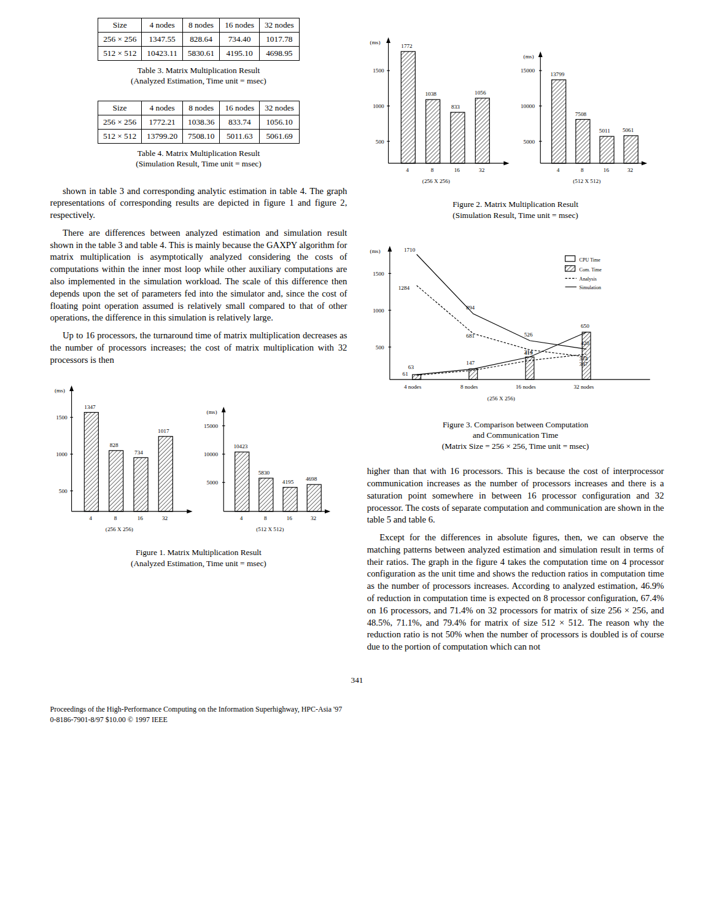| Size | 4 nodes | 8 nodes | 16 nodes | 32 nodes |
| --- | --- | --- | --- | --- |
| 256 × 256 | 1347.55 | 828.64 | 734.40 | 1017.78 |
| 512 × 512 | 10423.11 | 5830.61 | 4195.10 | 4698.95 |
Table 3. Matrix Multiplication Result
(Analyzed Estimation, Time unit = msec)
| Size | 4 nodes | 8 nodes | 16 nodes | 32 nodes |
| --- | --- | --- | --- | --- |
| 256 × 256 | 1772.21 | 1038.36 | 833.74 | 1056.10 |
| 512 × 512 | 13799.20 | 7508.10 | 5011.63 | 5061.69 |
Table 4. Matrix Multiplication Result
(Simulation Result, Time unit = msec)
shown in table 3 and corresponding analytic estimation in table 4. The graph representations of corresponding results are depicted in figure 1 and figure 2, respectively.
There are differences between analyzed estimation and simulation result shown in the table 3 and table 4. This is mainly because the GAXPY algorithm for matrix multiplication is asymptotically analyzed considering the costs of computations within the inner most loop while other auxiliary computations are also implemented in the simulation workload. The scale of this difference then depends upon the set of parameters fed into the simulator and, since the cost of floating point operation assumed is relatively small compared to that of other operations, the difference in this simulation is relatively large.
Up to 16 processors, the turnaround time of matrix multiplication decreases as the number of processors increases; the cost of matrix multiplication with 32 processors is then
(ms) 1500 1000 500 1347 828 734 1017 4 8 16 32 (256 X 256) (ms) 15000 10000 5000 10423 5830 4195 4698 4 8 16 32 (512 X 512)
Figure 1. Matrix Multiplication Result
(Analyzed Estimation, Time unit = msec)
(ms) 1500 1000 500 1772 1038 833 1056 4 8 16 32 (256 X 256) (ms) 15000 10000 5000 13799 7508 5011 5061 4 8 16 32 (512 X 512)
Figure 2. Matrix Multiplication Result
(Simulation Result, Time unit = msec)
(ms) 1500 1000 500 CPU Time Com. Time Analysis Simulation 1710 894 526 420 1284 681 419 314 63 61 147 314 650 347 4 nodes 8 nodes 16 nodes 32 nodes (256 X 256)
Figure 3. Comparison between Computation
and Communication Time
(Matrix Size = 256 × 256, Time unit = msec)
higher than that with 16 processors. This is because the cost of interprocessor communication increases as the number of processors increases and there is a saturation point somewhere in between 16 processor configuration and 32 processor. The costs of separate computation and communication are shown in the table 5 and table 6.
Except for the differences in absolute figures, then, we can observe the matching patterns between analyzed estimation and simulation result in terms of their ratios. The graph in the figure 4 takes the computation time on 4 processor configuration as the unit time and shows the reduction ratios in computation time as the number of processors increases. According to analyzed estimation, 46.9% of reduction in computation time is expected on 8 processor configuration, 67.4% on 16 processors, and 71.4% on 32 processors for matrix of size 256 × 256, and 48.5%, 71.1%, and 79.4% for matrix of size 512 × 512. The reason why the reduction ratio is not 50% when the number of processors is doubled is of course due to the portion of computation which can not
341
Proceedings of the High-Performance Computing on the Information Superhighway, HPC-Asia '97
0-8186-7901-8/97 $10.00 © 1997 IEEE